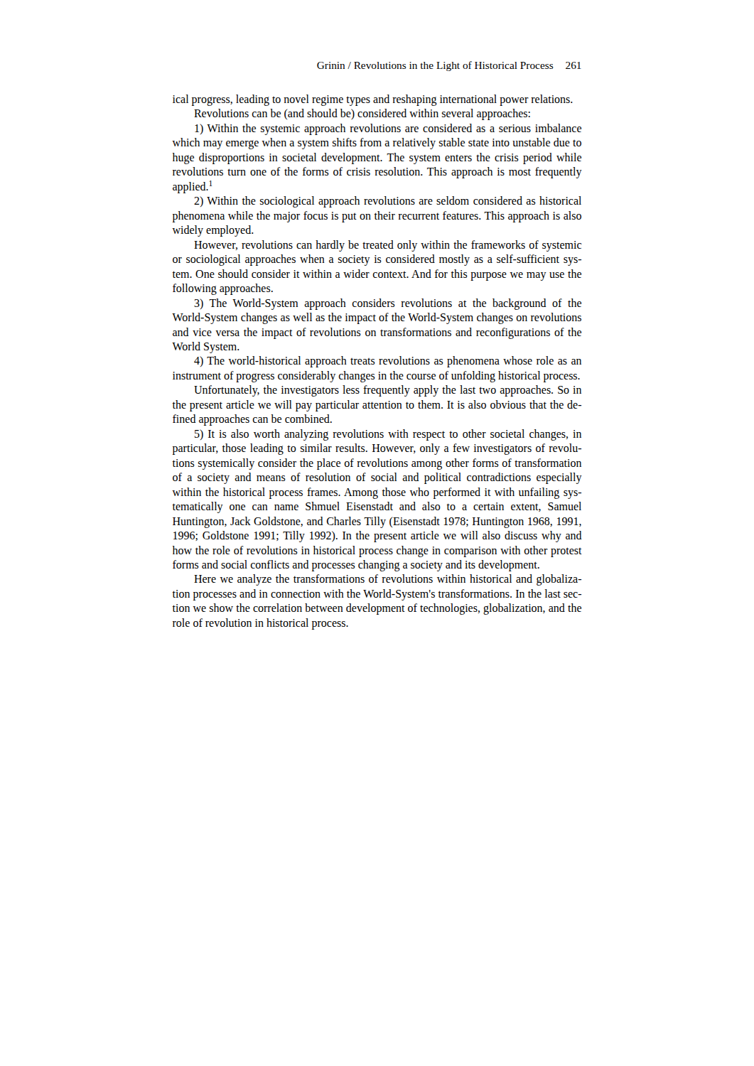Grinin / Revolutions in the Light of Historical Process261
ical progress, leading to novel regime types and reshaping international power relations.
Revolutions can be (and should be) considered within several approaches:
1) Within the systemic approach revolutions are considered as a serious imbalance which may emerge when a system shifts from a relatively stable state into unstable due to huge disproportions in societal development. The system enters the crisis period while revolutions turn one of the forms of crisis resolution. This approach is most frequently applied.1
2) Within the sociological approach revolutions are seldom considered as historical phenomena while the major focus is put on their recurrent features. This approach is also widely employed.
However, revolutions can hardly be treated only within the frameworks of systemic or sociological approaches when a society is considered mostly as a self-sufficient system. One should consider it within a wider context. And for this purpose we may use the following approaches.
3) The World-System approach considers revolutions at the background of the World-System changes as well as the impact of the World-System changes on revolutions and vice versa the impact of revolutions on transformations and reconfigurations of the World System.
4) The world-historical approach treats revolutions as phenomena whose role as an instrument of progress considerably changes in the course of unfolding historical process.
Unfortunately, the investigators less frequently apply the last two approaches. So in the present article we will pay particular attention to them. It is also obvious that the defined approaches can be combined.
5) It is also worth analyzing revolutions with respect to other societal changes, in particular, those leading to similar results. However, only a few investigators of revolutions systemically consider the place of revolutions among other forms of transformation of a society and means of resolution of social and political contradictions especially within the historical process frames. Among those who performed it with unfailing systematically one can name Shmuel Eisenstadt and also to a certain extent, Samuel Huntington, Jack Goldstone, and Charles Tilly (Eisenstadt 1978; Huntington 1968, 1991, 1996; Goldstone 1991; Tilly 1992). In the present article we will also discuss why and how the role of revolutions in historical process change in comparison with other protest forms and social conflicts and processes changing a society and its development.
Here we analyze the transformations of revolutions within historical and globalization processes and in connection with the World-System's transformations. In the last section we show the correlation between development of technologies, globalization, and the role of revolution in historical process.